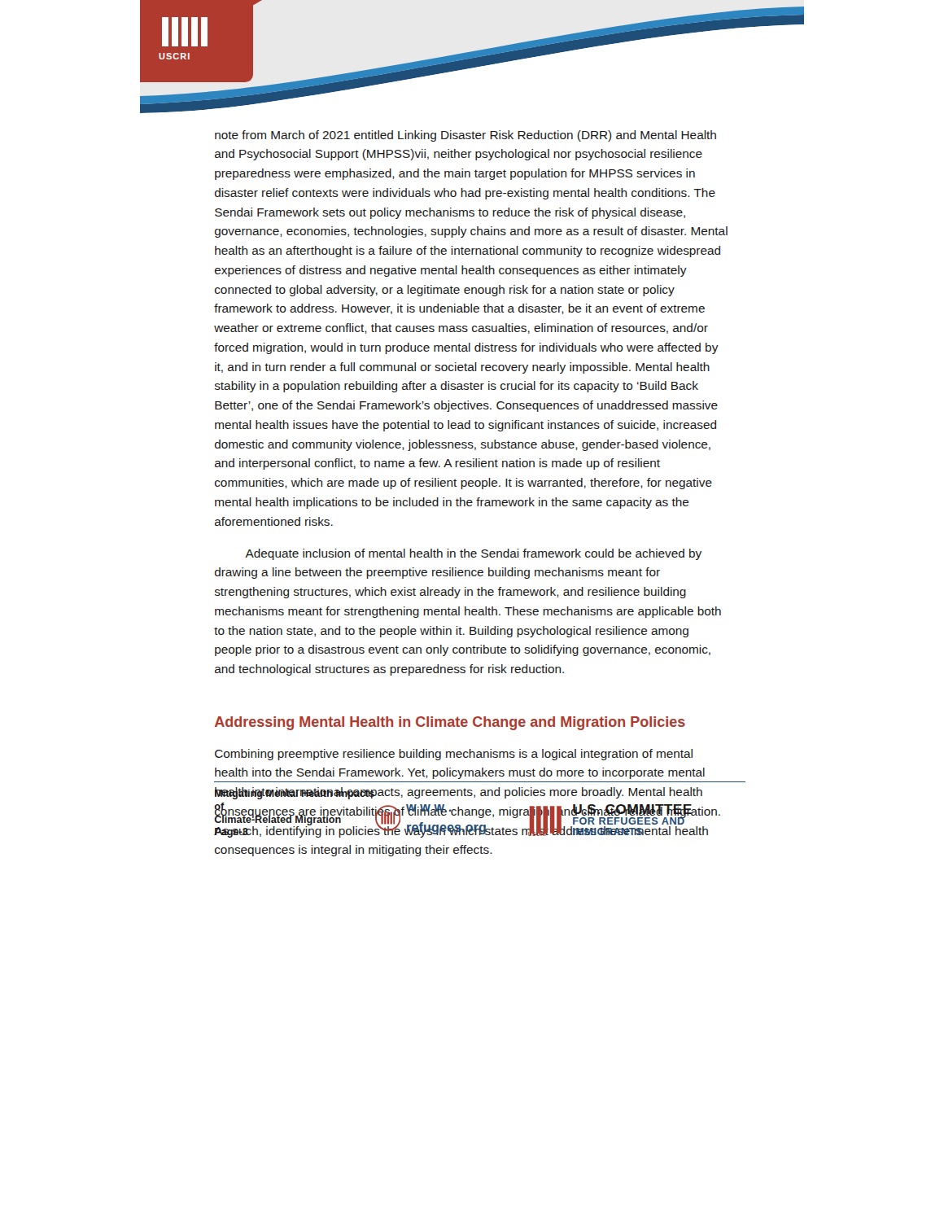USCRI
note from March of 2021 entitled Linking Disaster Risk Reduction (DRR) and Mental Health and Psychosocial Support (MHPSS)vii, neither psychological nor psychosocial resilience preparedness were emphasized, and the main target population for MHPSS services in disaster relief contexts were individuals who had pre-existing mental health conditions. The Sendai Framework sets out policy mechanisms to reduce the risk of physical disease, governance, economies, technologies, supply chains and more as a result of disaster. Mental health as an afterthought is a failure of the international community to recognize widespread experiences of distress and negative mental health consequences as either intimately connected to global adversity, or a legitimate enough risk for a nation state or policy framework to address. However, it is undeniable that a disaster, be it an event of extreme weather or extreme conflict, that causes mass casualties, elimination of resources, and/or forced migration, would in turn produce mental distress for individuals who were affected by it, and in turn render a full communal or societal recovery nearly impossible. Mental health stability in a population rebuilding after a disaster is crucial for its capacity to ‘Build Back Better’, one of the Sendai Framework’s objectives. Consequences of unaddressed massive mental health issues have the potential to lead to significant instances of suicide, increased domestic and community violence, joblessness, substance abuse, gender-based violence, and interpersonal conflict, to name a few. A resilient nation is made up of resilient communities, which are made up of resilient people. It is warranted, therefore, for negative mental health implications to be included in the framework in the same capacity as the aforementioned risks.
Adequate inclusion of mental health in the Sendai framework could be achieved by drawing a line between the preemptive resilience building mechanisms meant for strengthening structures, which exist already in the framework, and resilience building mechanisms meant for strengthening mental health. These mechanisms are applicable both to the nation state, and to the people within it. Building psychological resilience among people prior to a disastrous event can only contribute to solidifying governance, economic, and technological structures as preparedness for risk reduction.
Addressing Mental Health in Climate Change and Migration Policies
Combining preemptive resilience building mechanisms is a logical integration of mental health into the Sendai Framework. Yet, policymakers must do more to incorporate mental health into international compacts, agreements, and policies more broadly. Mental health consequences are inevitabilities of climate change, migration, and climate-related migration. As such, identifying in policies the ways in which states must address these mental health consequences is integral in mitigating their effects.
Mitigating Mental Health Impacts of
Climate-Related Migration
Page-3
w w w . refugees.org
USCRI
U.S. COMMITTEE
FOR REFUGEES AND IMMIGRANTS